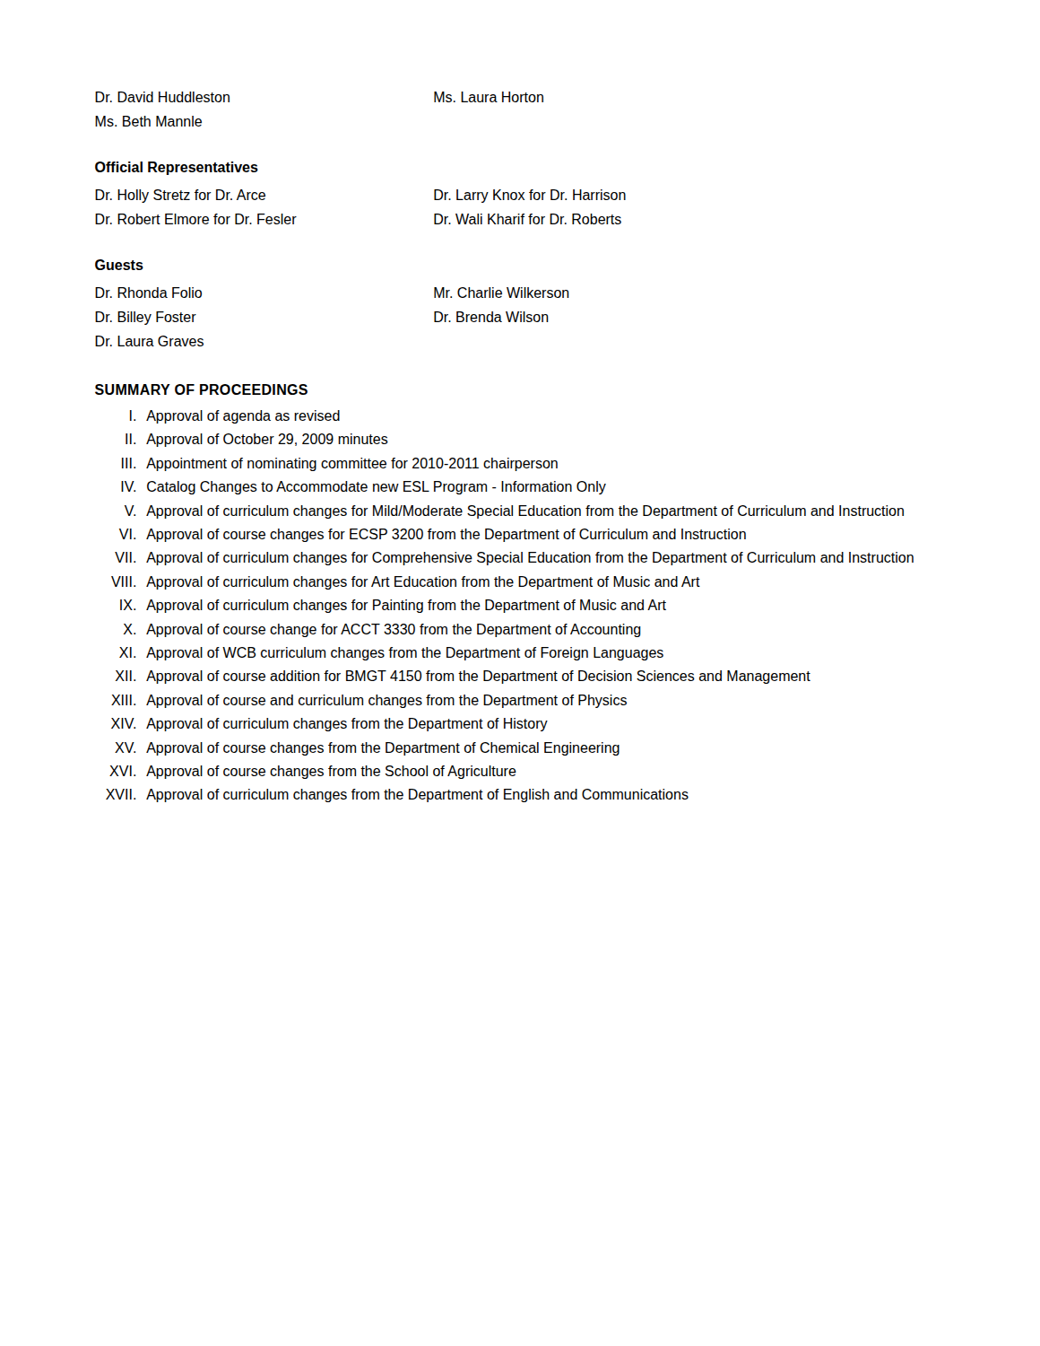Dr. David Huddleston
Ms. Laura Horton
Ms. Beth Mannle
Official Representatives
Dr. Holly Stretz for Dr. Arce
Dr. Larry Knox for Dr. Harrison
Dr. Robert Elmore for Dr. Fesler
Dr. Wali Kharif for Dr. Roberts
Guests
Dr. Rhonda Folio
Mr. Charlie Wilkerson
Dr. Billey Foster
Dr. Brenda Wilson
Dr. Laura Graves
SUMMARY OF PROCEEDINGS
Approval of agenda as revised
Approval of October 29, 2009 minutes
Appointment of nominating committee for 2010-2011 chairperson
Catalog Changes to Accommodate new ESL Program - Information Only
Approval of curriculum changes for Mild/Moderate Special Education from the Department of Curriculum and Instruction
Approval of course changes for ECSP 3200 from the Department of Curriculum and Instruction
Approval of curriculum changes for Comprehensive Special Education from the Department of Curriculum and Instruction
Approval of curriculum changes for Art Education from the Department of Music and Art
Approval of curriculum changes for Painting from the Department of Music and Art
Approval of course change for ACCT 3330 from the Department of Accounting
Approval of WCB curriculum changes from the Department of Foreign Languages
Approval of course addition for BMGT 4150 from the Department of Decision Sciences and Management
Approval of course and curriculum changes from the Department of Physics
Approval of curriculum changes from the Department of History
Approval of course changes from the Department of Chemical Engineering
Approval of course changes from the School of Agriculture
Approval of curriculum changes from the Department of English and Communications